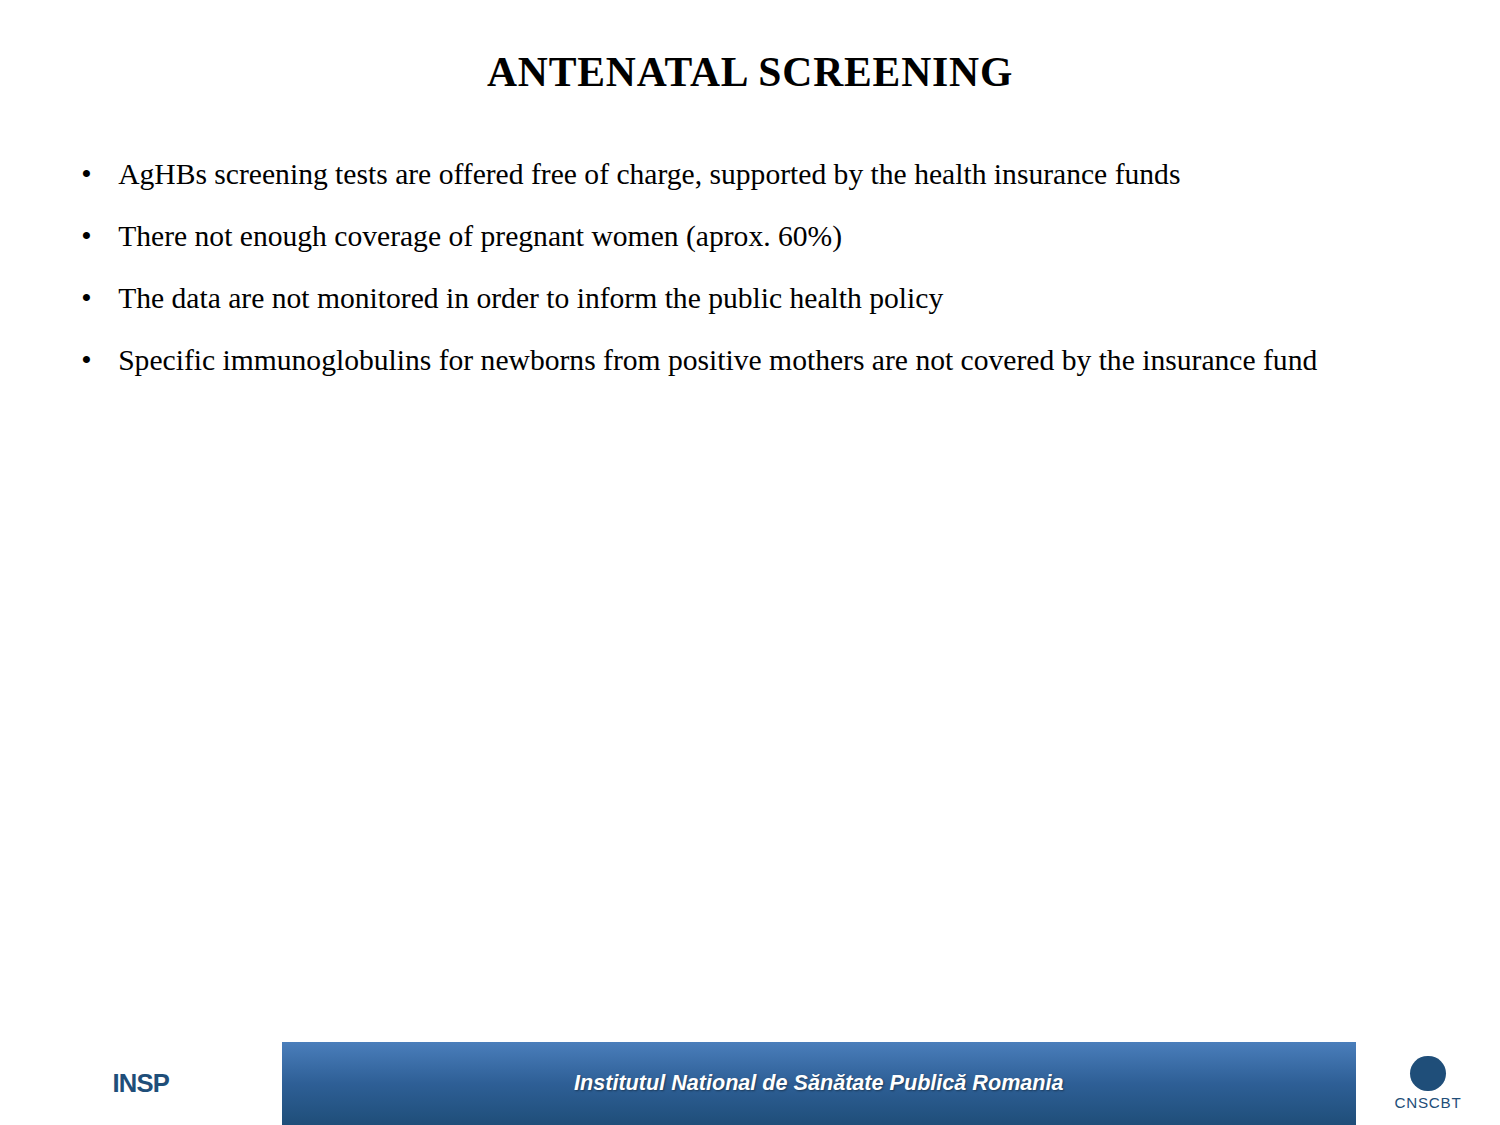ANTENATAL SCREENING
AgHBs screening tests are offered free of charge, supported by the health insurance funds
There not enough coverage of pregnant women (aprox. 60%)
The data are not monitored in order to inform the public health policy
Specific immunoglobulins for newborns from positive mothers are not covered by the insurance fund
INSP
Institutul National de Sănătate Publică Romania
CNSCBT